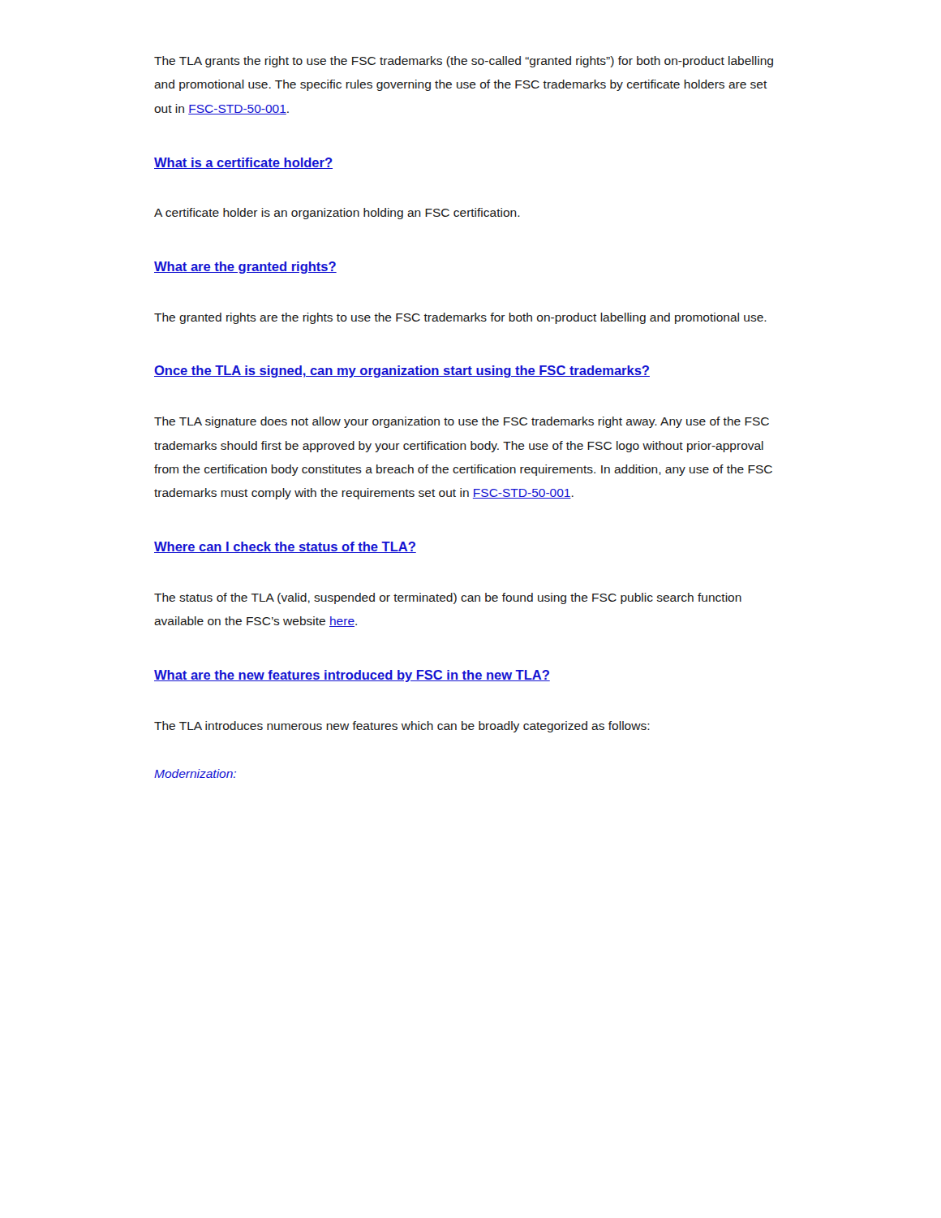The TLA grants the right to use the FSC trademarks (the so-called “granted rights”) for both on-product labelling and promotional use. The specific rules governing the use of the FSC trademarks by certificate holders are set out in FSC-STD-50-001.
What is a certificate holder?
A certificate holder is an organization holding an FSC certification.
What are the granted rights?
The granted rights are the rights to use the FSC trademarks for both on-product labelling and promotional use.
Once the TLA is signed, can my organization start using the FSC trademarks?
The TLA signature does not allow your organization to use the FSC trademarks right away. Any use of the FSC trademarks should first be approved by your certification body. The use of the FSC logo without prior-approval from the certification body constitutes a breach of the certification requirements. In addition, any use of the FSC trademarks must comply with the requirements set out in FSC-STD-50-001.
Where can I check the status of the TLA?
The status of the TLA (valid, suspended or terminated) can be found using the FSC public search function available on the FSC’s website here.
What are the new features introduced by FSC in the new TLA?
The TLA introduces numerous new features which can be broadly categorized as follows:
Modernization: